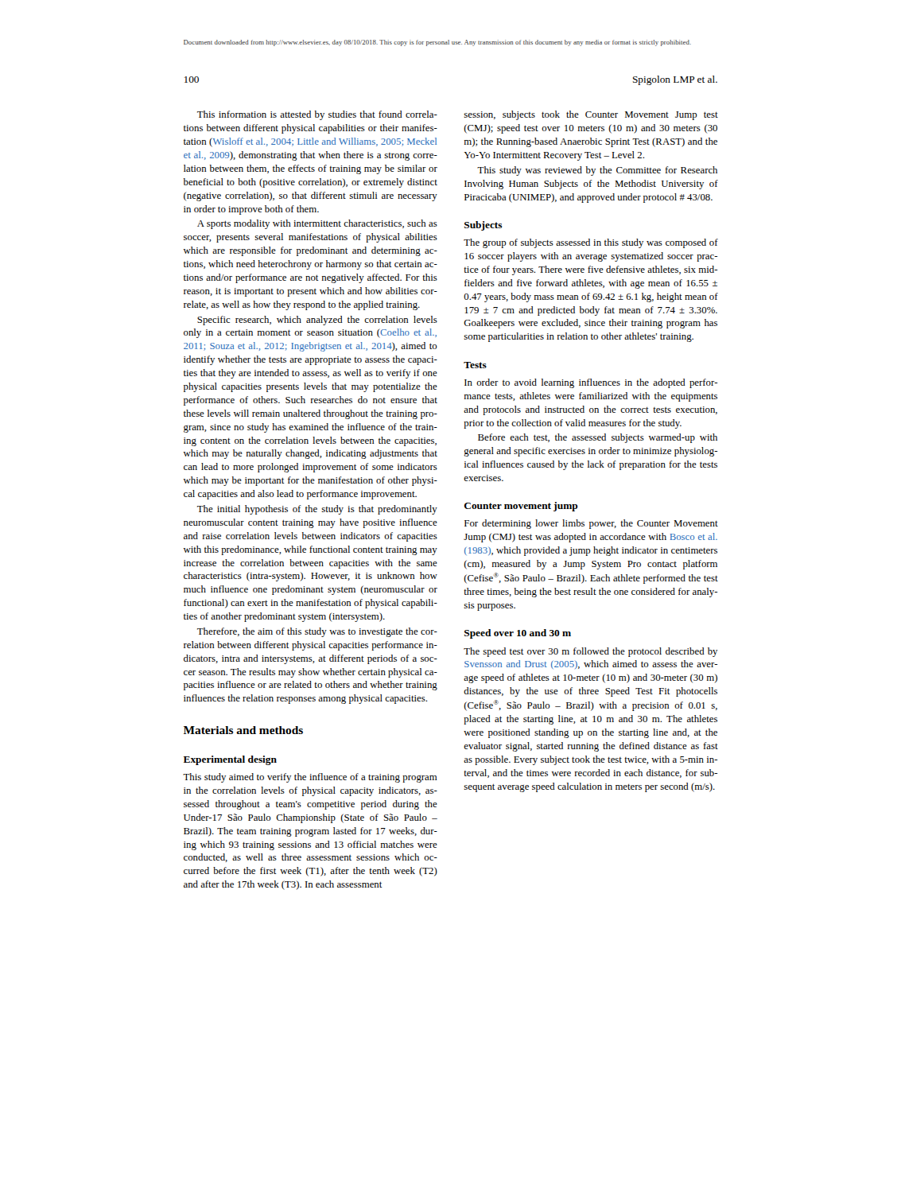Document downloaded from http://www.elsevier.es, day 08/10/2018. This copy is for personal use. Any transmission of this document by any media or format is strictly prohibited.
100 Spigolon LMP et al.
This information is attested by studies that found correlations between different physical capabilities or their manifestation (Wisloff et al., 2004; Little and Williams, 2005; Meckel et al., 2009), demonstrating that when there is a strong correlation between them, the effects of training may be similar or beneficial to both (positive correlation), or extremely distinct (negative correlation), so that different stimuli are necessary in order to improve both of them.
A sports modality with intermittent characteristics, such as soccer, presents several manifestations of physical abilities which are responsible for predominant and determining actions, which need heterochrony or harmony so that certain actions and/or performance are not negatively affected. For this reason, it is important to present which and how abilities correlate, as well as how they respond to the applied training.
Specific research, which analyzed the correlation levels only in a certain moment or season situation (Coelho et al., 2011; Souza et al., 2012; Ingebrigtsen et al., 2014), aimed to identify whether the tests are appropriate to assess the capacities that they are intended to assess, as well as to verify if one physical capacities presents levels that may potentialize the performance of others. Such researches do not ensure that these levels will remain unaltered throughout the training program, since no study has examined the influence of the training content on the correlation levels between the capacities, which may be naturally changed, indicating adjustments that can lead to more prolonged improvement of some indicators which may be important for the manifestation of other physical capacities and also lead to performance improvement.
The initial hypothesis of the study is that predominantly neuromuscular content training may have positive influence and raise correlation levels between indicators of capacities with this predominance, while functional content training may increase the correlation between capacities with the same characteristics (intra-system). However, it is unknown how much influence one predominant system (neuromuscular or functional) can exert in the manifestation of physical capabilities of another predominant system (intersystem).
Therefore, the aim of this study was to investigate the correlation between different physical capacities performance indicators, intra and intersystems, at different periods of a soccer season. The results may show whether certain physical capacities influence or are related to others and whether training influences the relation responses among physical capacities.
Materials and methods
Experimental design
This study aimed to verify the influence of a training program in the correlation levels of physical capacity indicators, assessed throughout a team's competitive period during the Under-17 São Paulo Championship (State of São Paulo – Brazil). The team training program lasted for 17 weeks, during which 93 training sessions and 13 official matches were conducted, as well as three assessment sessions which occurred before the first week (T1), after the tenth week (T2) and after the 17th week (T3). In each assessment
session, subjects took the Counter Movement Jump test (CMJ); speed test over 10 meters (10 m) and 30 meters (30 m); the Running-based Anaerobic Sprint Test (RAST) and the Yo-Yo Intermittent Recovery Test – Level 2.
This study was reviewed by the Committee for Research Involving Human Subjects of the Methodist University of Piracicaba (UNIMEP), and approved under protocol # 43/08.
Subjects
The group of subjects assessed in this study was composed of 16 soccer players with an average systematized soccer practice of four years. There were five defensive athletes, six midfielders and five forward athletes, with age mean of 16.55 ± 0.47 years, body mass mean of 69.42 ± 6.1 kg, height mean of 179 ± 7 cm and predicted body fat mean of 7.74 ± 3.30%. Goalkeepers were excluded, since their training program has some particularities in relation to other athletes' training.
Tests
In order to avoid learning influences in the adopted performance tests, athletes were familiarized with the equipments and protocols and instructed on the correct tests execution, prior to the collection of valid measures for the study.
Before each test, the assessed subjects warmed-up with general and specific exercises in order to minimize physiological influences caused by the lack of preparation for the tests exercises.
Counter movement jump
For determining lower limbs power, the Counter Movement Jump (CMJ) test was adopted in accordance with Bosco et al. (1983), which provided a jump height indicator in centimeters (cm), measured by a Jump System Pro contact platform (Cefise®, São Paulo – Brazil). Each athlete performed the test three times, being the best result the one considered for analysis purposes.
Speed over 10 and 30 m
The speed test over 30 m followed the protocol described by Svensson and Drust (2005), which aimed to assess the average speed of athletes at 10-meter (10 m) and 30-meter (30 m) distances, by the use of three Speed Test Fit photocells (Cefise®, São Paulo – Brazil) with a precision of 0.01 s, placed at the starting line, at 10 m and 30 m. The athletes were positioned standing up on the starting line and, at the evaluator signal, started running the defined distance as fast as possible. Every subject took the test twice, with a 5-min interval, and the times were recorded in each distance, for subsequent average speed calculation in meters per second (m/s).